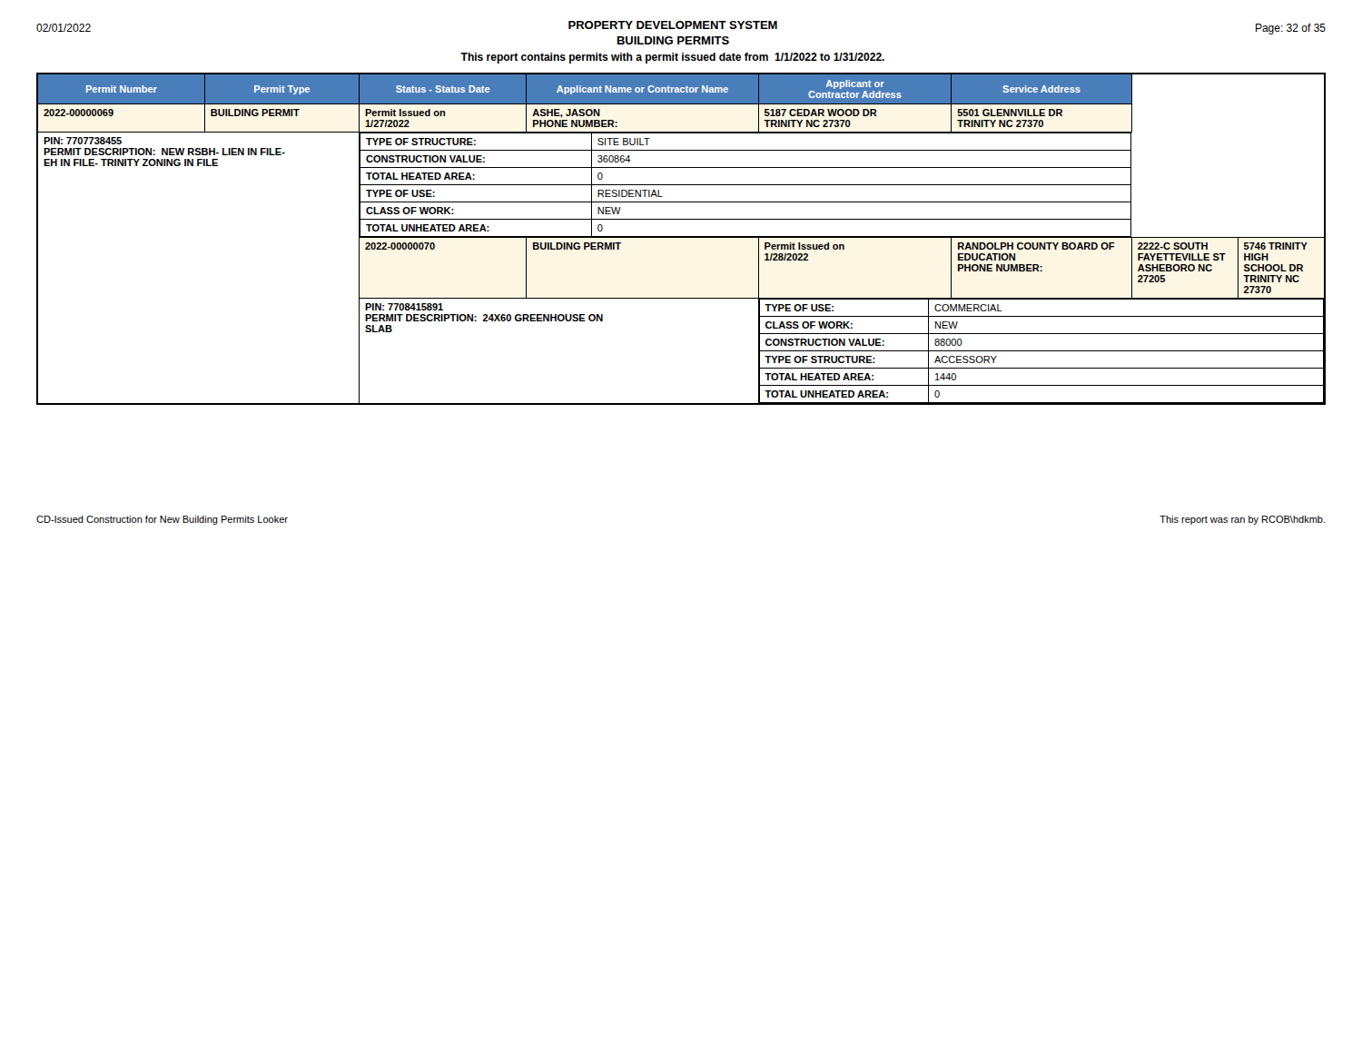02/01/2022
PROPERTY DEVELOPMENT SYSTEM
BUILDING PERMITS
This report contains permits with a permit issued date from 1/1/2022 to 1/31/2022.
Page: 32 of 35
| Permit Number | Permit Type | Status - Status Date | Applicant Name or Contractor Name | Applicant or Contractor Address | Service Address |
| --- | --- | --- | --- | --- | --- |
| 2022-00000069 | BUILDING PERMIT | Permit Issued on 1/27/2022 | ASHE, JASON PHONE NUMBER: | 5187 CEDAR WOOD DR TRINITY NC 27370 | 5501 GLENNVILLE DR TRINITY NC 27370 |
| PIN: 7707738455 PERMIT DESCRIPTION: NEW RSBH- LIEN IN FILE- EH IN FILE- TRINITY ZONING IN FILE | / TYPE OF STRUCTURE: / SITE BUILT / / CONSTRUCTION VALUE: / 360864 / / TOTAL HEATED AREA: / 0 / / TYPE OF USE: / RESIDENTIAL / / CLASS OF WORK: / NEW / / TOTAL UNHEATED AREA: / 0 / |
| 2022-00000070 | BUILDING PERMIT | Permit Issued on 1/28/2022 | RANDOLPH COUNTY BOARD OF EDUCATION PHONE NUMBER: | 2222-C SOUTH FAYETTEVILLE ST ASHEBORO NC 27205 | 5746 TRINITY HIGH SCHOOL DR TRINITY NC 27370 |
| PIN: 7708415891 PERMIT DESCRIPTION: 24X60 GREENHOUSE ON SLAB | / TYPE OF USE: / COMMERCIAL / / CLASS OF WORK: / NEW / / CONSTRUCTION VALUE: / 88000 / / TYPE OF STRUCTURE: / ACCESSORY / / TOTAL HEATED AREA: / 1440 / / TOTAL UNHEATED AREA: / 0 / |
CD-Issued Construction for New Building Permits Looker
This report was ran by RCOB\hdkmb.